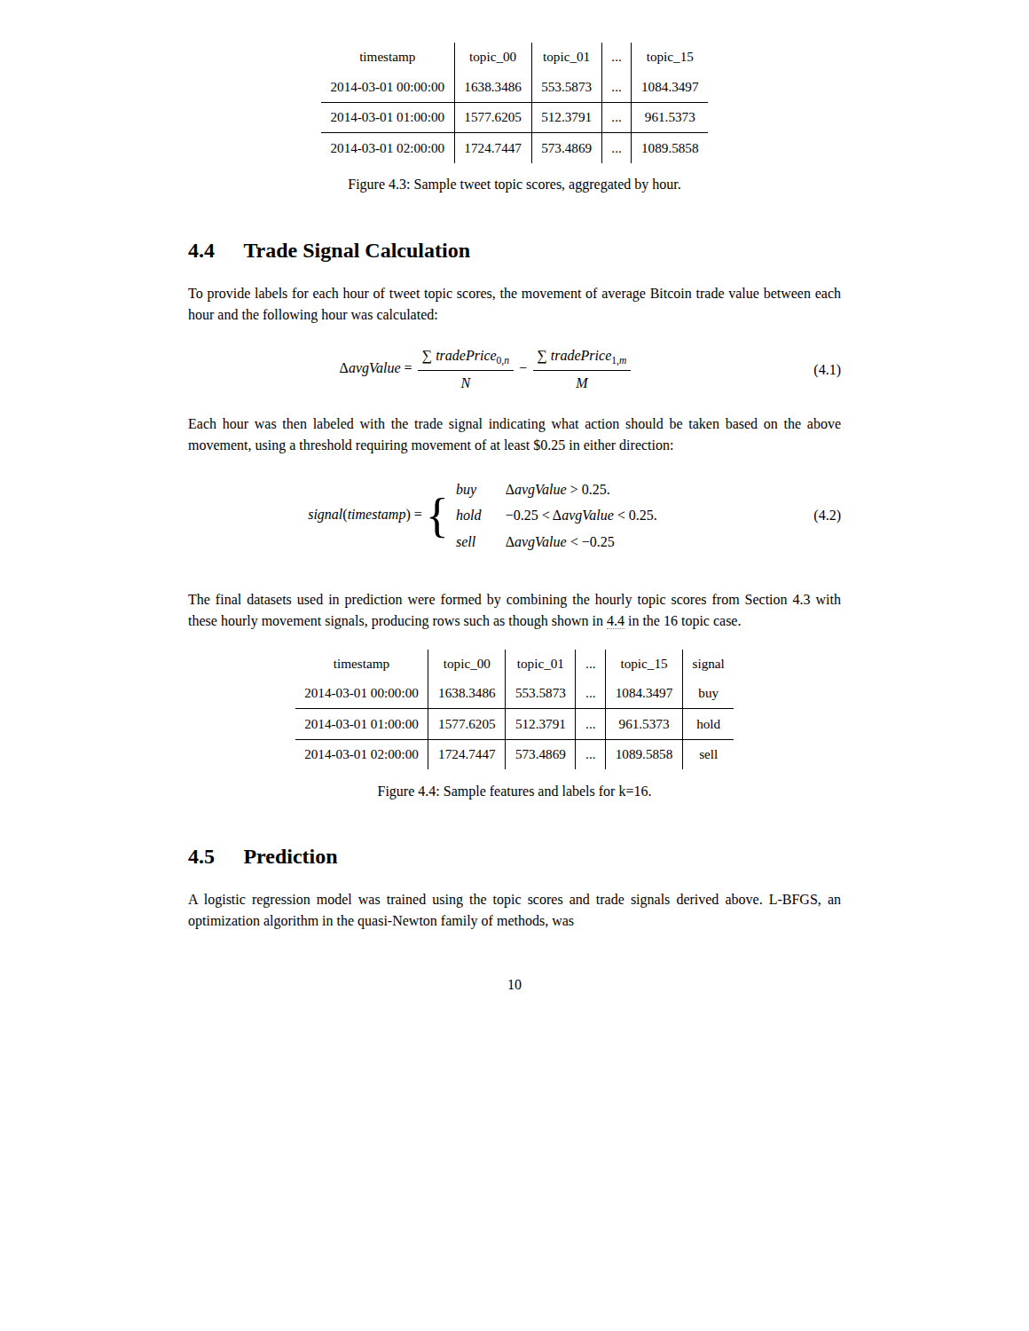| timestamp | topic_00 | topic_01 | ... | topic_15 |
| 2014-03-01 00:00:00 | 1638.3486 | 553.5873 | ... | 1084.3497 |
| 2014-03-01 01:00:00 | 1577.6205 | 512.3791 | ... | 961.5373 |
| 2014-03-01 02:00:00 | 1724.7447 | 573.4869 | ... | 1089.5858 |
Figure 4.3: Sample tweet topic scores, aggregated by hour.
4.4 Trade Signal Calculation
To provide labels for each hour of tweet topic scores, the movement of average Bitcoin trade value between each hour and the following hour was calculated:
ΔavgValue = ∑ tradePrice0,n N − ∑ tradePrice1,m M
(4.1)
Each hour was then labeled with the trade signal indicating what action should be taken based on the above movement, using a threshold requiring movement of at least $0.25 in either direction:
signal(timestamp) = {
| buy | Δ avgValue > 0.25. |
| hold | −0.25 < Δ avgValue < 0.25. |
| sell | Δ avgValue < −0.25 |
(4.2)
The final datasets used in prediction were formed by combining the hourly topic scores from Section 4.3 with these hourly movement signals, producing rows such as though shown in 4.4 in the 16 topic case.
| timestamp | topic_00 | topic_01 | ... | topic_15 | signal |
| 2014-03-01 00:00:00 | 1638.3486 | 553.5873 | ... | 1084.3497 | buy |
| 2014-03-01 01:00:00 | 1577.6205 | 512.3791 | ... | 961.5373 | hold |
| 2014-03-01 02:00:00 | 1724.7447 | 573.4869 | ... | 1089.5858 | sell |
Figure 4.4: Sample features and labels for k=16.
4.5 Prediction
A logistic regression model was trained using the topic scores and trade signals derived above. L-BFGS, an optimization algorithm in the quasi-Newton family of methods, was
10